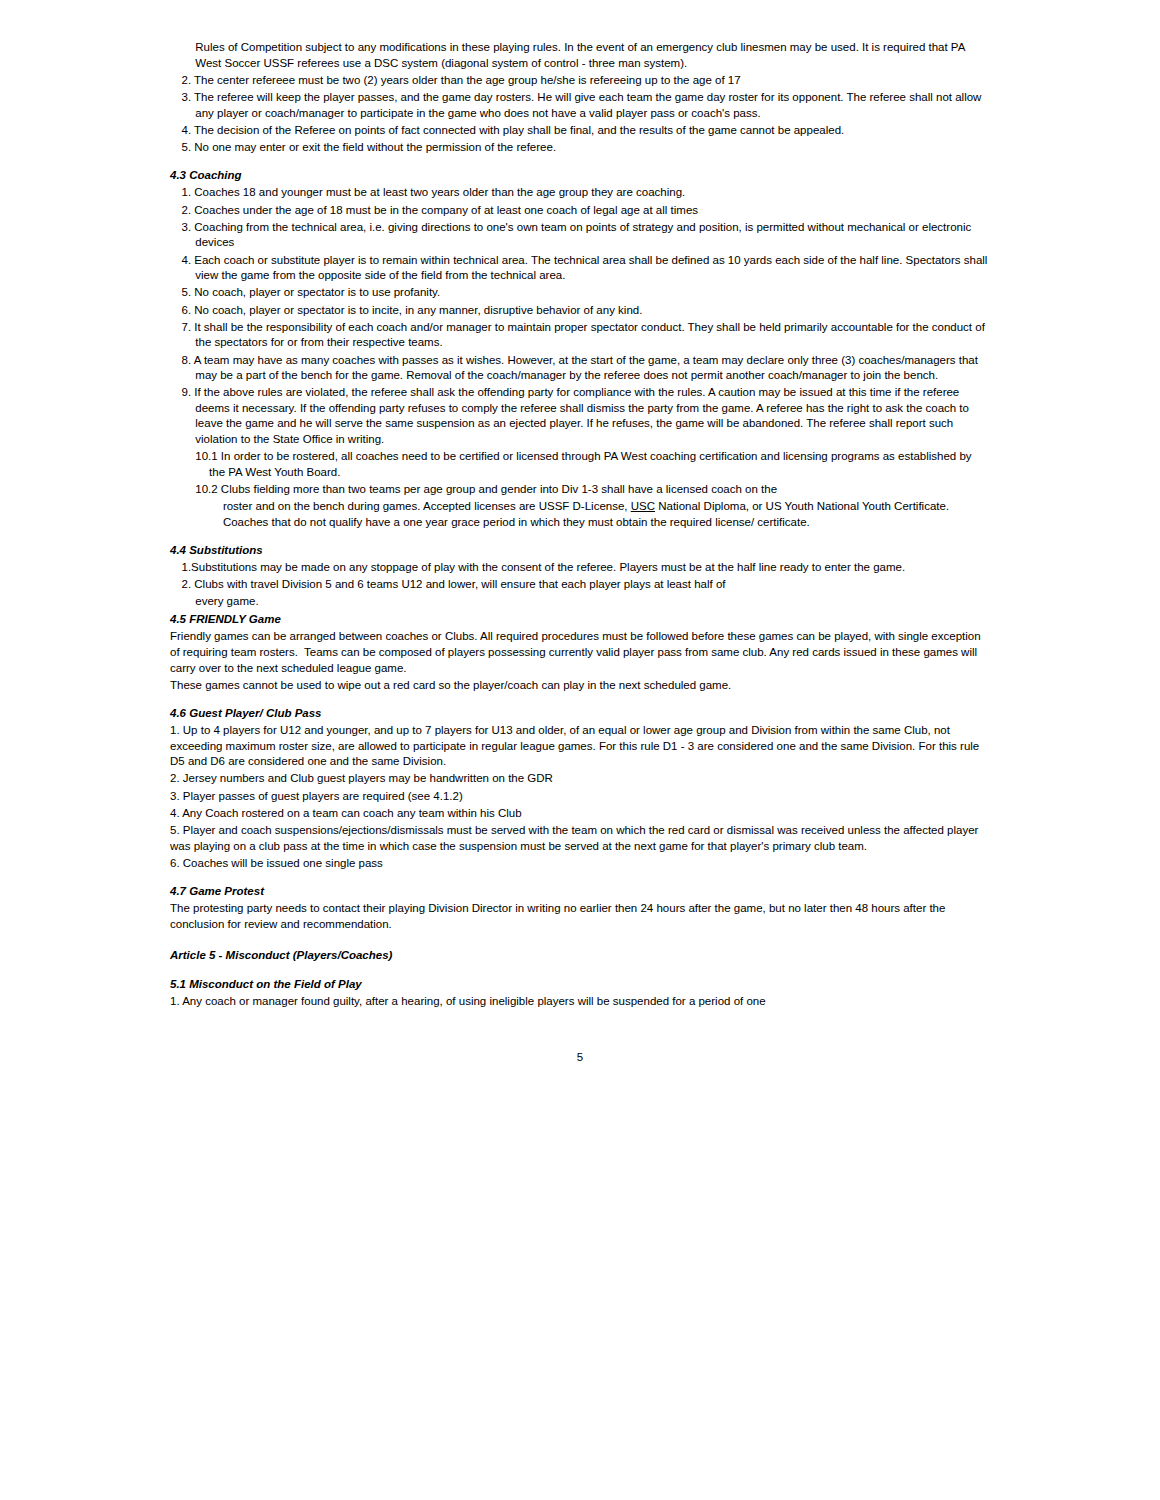Rules of Competition subject to any modifications in these playing rules. In the event of an emergency club linesmen may be used. It is required that PA West Soccer USSF referees use a DSC system (diagonal system of control - three man system).
2. The center refereee must be two (2) years older than the age group he/she is refereeing up to the age of 17
3. The referee will keep the player passes, and the game day rosters. He will give each team the game day roster for its opponent. The referee shall not allow any player or coach/manager to participate in the game who does not have a valid player pass or coach's pass.
4. The decision of the Referee on points of fact connected with play shall be final, and the results of the game cannot be appealed.
5. No one may enter or exit the field without the permission of the referee.
4.3 Coaching
1. Coaches 18 and younger must be at least two years older than the age group they are coaching.
2. Coaches under the age of 18 must be in the company of at least one coach of legal age at all times
3. Coaching from the technical area, i.e. giving directions to one's own team on points of strategy and position, is permitted without mechanical or electronic devices
4. Each coach or substitute player is to remain within technical area. The technical area shall be defined as 10 yards each side of the half line. Spectators shall view the game from the opposite side of the field from the technical area.
5. No coach, player or spectator is to use profanity.
6. No coach, player or spectator is to incite, in any manner, disruptive behavior of any kind.
7. It shall be the responsibility of each coach and/or manager to maintain proper spectator conduct. They shall be held primarily accountable for the conduct of the spectators for or from their respective teams.
8. A team may have as many coaches with passes as it wishes. However, at the start of the game, a team may declare only three (3) coaches/managers that may be a part of the bench for the game. Removal of the coach/manager by the referee does not permit another coach/manager to join the bench.
9. If the above rules are violated, the referee shall ask the offending party for compliance with the rules. A caution may be issued at this time if the referee deems it necessary. If the offending party refuses to comply the referee shall dismiss the party from the game. A referee has the right to ask the coach to leave the game and he will serve the same suspension as an ejected player. If he refuses, the game will be abandoned. The referee shall report such violation to the State Office in writing.
10.1 In order to be rostered, all coaches need to be certified or licensed through PA West coaching certification and licensing programs as established by the PA West Youth Board.
10.2 Clubs fielding more than two teams per age group and gender into Div 1-3 shall have a licensed coach on the
roster and on the bench during games. Accepted licenses are USSF D-License, USC National Diploma, or US Youth National Youth Certificate. Coaches that do not qualify have a one year grace period in which they must obtain the required license/ certificate.
4.4 Substitutions
1.Substitutions may be made on any stoppage of play with the consent of the referee. Players must be at the half line ready to enter the game.
2. Clubs with travel Division 5 and 6 teams U12 and lower, will ensure that each player plays at least half of
every game.
4.5 FRIENDLY Game
Friendly games can be arranged between coaches or Clubs. All required procedures must be followed before these games can be played, with single exception of requiring team rosters. Teams can be composed of players possessing currently valid player pass from same club. Any red cards issued in these games will carry over to the next scheduled league game.
These games cannot be used to wipe out a red card so the player/coach can play in the next scheduled game.
4.6 Guest Player/ Club Pass
1. Up to 4 players for U12 and younger, and up to 7 players for U13 and older, of an equal or lower age group and Division from within the same Club, not exceeding maximum roster size, are allowed to participate in regular league games. For this rule D1 - 3 are considered one and the same Division. For this rule D5 and D6 are considered one and the same Division.
2. Jersey numbers and Club guest players may be handwritten on the GDR
3. Player passes of guest players are required (see 4.1.2)
4. Any Coach rostered on a team can coach any team within his Club
5. Player and coach suspensions/ejections/dismissals must be served with the team on which the red card or dismissal was received unless the affected player was playing on a club pass at the time in which case the suspension must be served at the next game for that player's primary club team.
6. Coaches will be issued one single pass
4.7 Game Protest
The protesting party needs to contact their playing Division Director in writing no earlier then 24 hours after the game, but no later then 48 hours after the conclusion for review and recommendation.
Article 5 - Misconduct (Players/Coaches)
5.1 Misconduct on the Field of Play
1. Any coach or manager found guilty, after a hearing, of using ineligible players will be suspended for a period of one
5